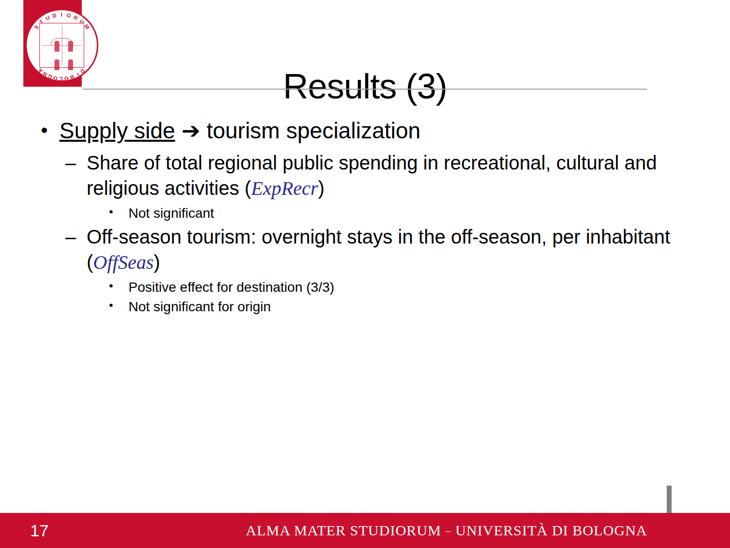S T U D I O R U M D I B O L O G N A
Results (3)
Supply side ➔ tourism specialization
Share of total regional public spending in recreational, cultural and religious activities (ExpRecr)
Not significant
Off-season tourism: overnight stays in the off-season, per inhabitant (OffSeas)
Positive effect for destination (3/3)
Not significant for origin
17
ALMA MATER STUDIORUM – UNIVERSITÀ DI BOLOGNA